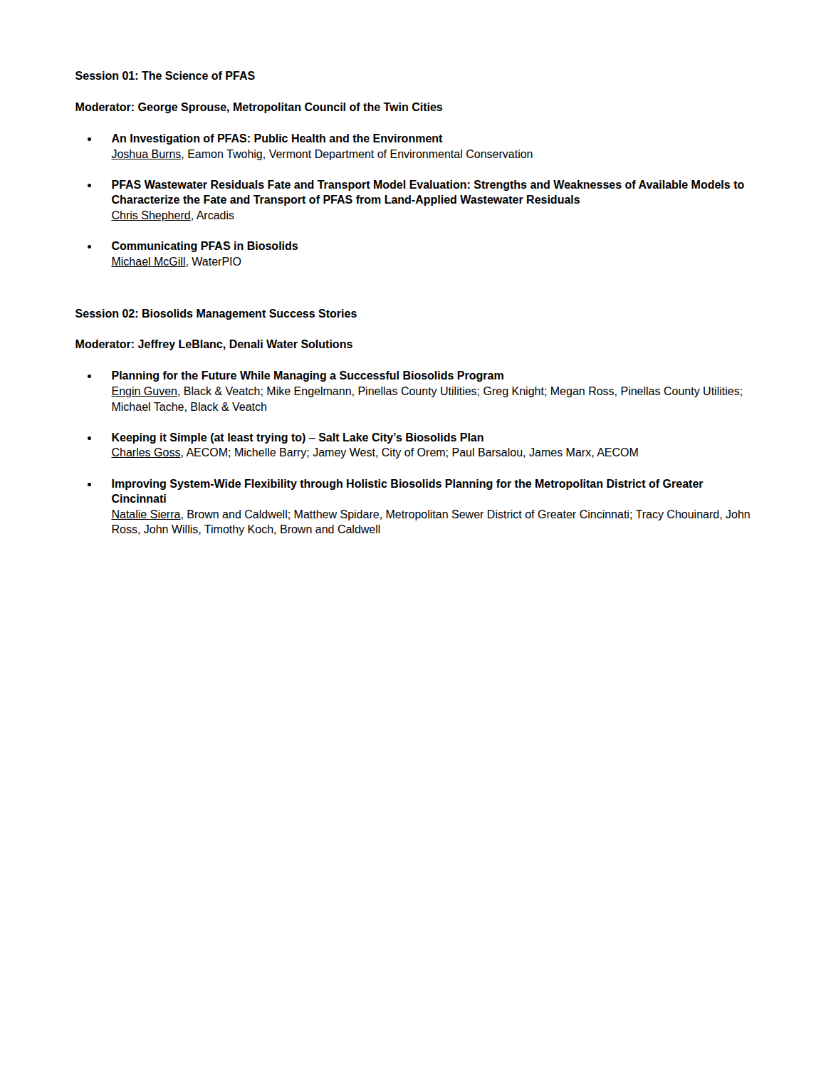Session 01: The Science of PFAS
Moderator: George Sprouse, Metropolitan Council of the Twin Cities
An Investigation of PFAS: Public Health and the Environment
Joshua Burns, Eamon Twohig, Vermont Department of Environmental Conservation
PFAS Wastewater Residuals Fate and Transport Model Evaluation: Strengths and Weaknesses of Available Models to Characterize the Fate and Transport of PFAS from Land-Applied Wastewater Residuals
Chris Shepherd, Arcadis
Communicating PFAS in Biosolids
Michael McGill, WaterPIO
Session 02: Biosolids Management Success Stories
Moderator: Jeffrey LeBlanc, Denali Water Solutions
Planning for the Future While Managing a Successful Biosolids Program
Engin Guven, Black & Veatch; Mike Engelmann, Pinellas County Utilities; Greg Knight; Megan Ross, Pinellas County Utilities; Michael Tache, Black & Veatch
Keeping it Simple (at least trying to) – Salt Lake City’s Biosolids Plan
Charles Goss, AECOM; Michelle Barry; Jamey West, City of Orem; Paul Barsalou, James Marx, AECOM
Improving System-Wide Flexibility through Holistic Biosolids Planning for the Metropolitan District of Greater Cincinnati
Natalie Sierra, Brown and Caldwell; Matthew Spidare, Metropolitan Sewer District of Greater Cincinnati; Tracy Chouinard, John Ross, John Willis, Timothy Koch, Brown and Caldwell